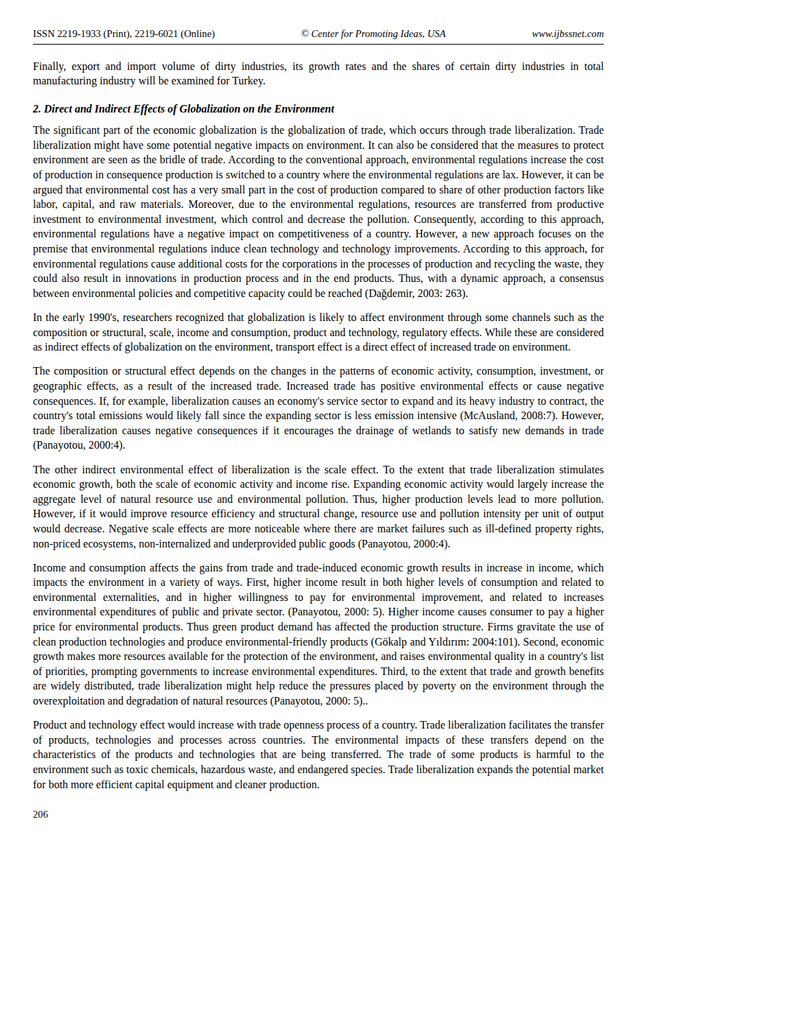ISSN 2219-1933 (Print), 2219-6021 (Online) © Center for Promoting Ideas, USA www.ijbssnet.com
Finally, export and import volume of dirty industries, its growth rates and the shares of certain dirty industries in total manufacturing industry will be examined for Turkey.
2. Direct and Indirect Effects of Globalization on the Environment
The significant part of the economic globalization is the globalization of trade, which occurs through trade liberalization. Trade liberalization might have some potential negative impacts on environment. It can also be considered that the measures to protect environment are seen as the bridle of trade. According to the conventional approach, environmental regulations increase the cost of production in consequence production is switched to a country where the environmental regulations are lax. However, it can be argued that environmental cost has a very small part in the cost of production compared to share of other production factors like labor, capital, and raw materials. Moreover, due to the environmental regulations, resources are transferred from productive investment to environmental investment, which control and decrease the pollution. Consequently, according to this approach, environmental regulations have a negative impact on competitiveness of a country. However, a new approach focuses on the premise that environmental regulations induce clean technology and technology improvements. According to this approach, for environmental regulations cause additional costs for the corporations in the processes of production and recycling the waste, they could also result in innovations in production process and in the end products. Thus, with a dynamic approach, a consensus between environmental policies and competitive capacity could be reached (Dağdemir, 2003: 263).
In the early 1990's, researchers recognized that globalization is likely to affect environment through some channels such as the composition or structural, scale, income and consumption, product and technology, regulatory effects. While these are considered as indirect effects of globalization on the environment, transport effect is a direct effect of increased trade on environment.
The composition or structural effect depends on the changes in the patterns of economic activity, consumption, investment, or geographic effects, as a result of the increased trade. Increased trade has positive environmental effects or cause negative consequences. If, for example, liberalization causes an economy's service sector to expand and its heavy industry to contract, the country's total emissions would likely fall since the expanding sector is less emission intensive (McAusland, 2008:7). However, trade liberalization causes negative consequences if it encourages the drainage of wetlands to satisfy new demands in trade (Panayotou, 2000:4).
The other indirect environmental effect of liberalization is the scale effect. To the extent that trade liberalization stimulates economic growth, both the scale of economic activity and income rise. Expanding economic activity would largely increase the aggregate level of natural resource use and environmental pollution. Thus, higher production levels lead to more pollution. However, if it would improve resource efficiency and structural change, resource use and pollution intensity per unit of output would decrease. Negative scale effects are more noticeable where there are market failures such as ill-defined property rights, non-priced ecosystems, non-internalized and underprovided public goods (Panayotou, 2000:4).
Income and consumption affects the gains from trade and trade-induced economic growth results in increase in income, which impacts the environment in a variety of ways. First, higher income result in both higher levels of consumption and related to environmental externalities, and in higher willingness to pay for environmental improvement, and related to increases environmental expenditures of public and private sector. (Panayotou, 2000: 5). Higher income causes consumer to pay a higher price for environmental products. Thus green product demand has affected the production structure. Firms gravitate the use of clean production technologies and produce environmental-friendly products (Gökalp and Yıldırım: 2004:101). Second, economic growth makes more resources available for the protection of the environment, and raises environmental quality in a country's list of priorities, prompting governments to increase environmental expenditures. Third, to the extent that trade and growth benefits are widely distributed, trade liberalization might help reduce the pressures placed by poverty on the environment through the overexploitation and degradation of natural resources (Panayotou, 2000: 5)..
Product and technology effect would increase with trade openness process of a country. Trade liberalization facilitates the transfer of products, technologies and processes across countries. The environmental impacts of these transfers depend on the characteristics of the products and technologies that are being transferred. The trade of some products is harmful to the environment such as toxic chemicals, hazardous waste, and endangered species. Trade liberalization expands the potential market for both more efficient capital equipment and cleaner production.
206